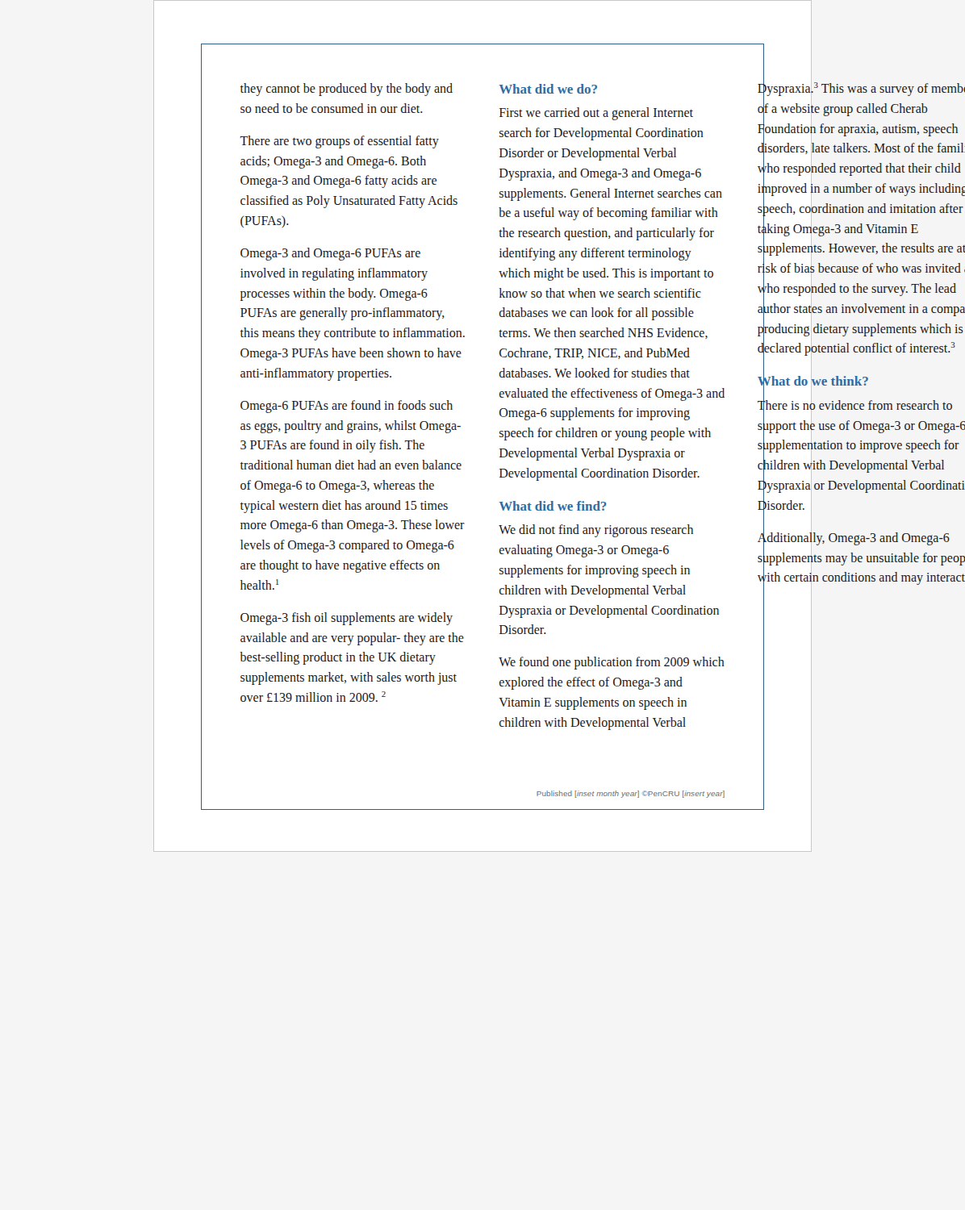they cannot be produced by the body and so need to be consumed in our diet.
There are two groups of essential fatty acids; Omega-3 and Omega-6. Both Omega-3 and Omega-6 fatty acids are classified as Poly Unsaturated Fatty Acids (PUFAs).
Omega-3 and Omega-6 PUFAs are involved in regulating inflammatory processes within the body. Omega-6 PUFAs are generally pro-inflammatory, this means they contribute to inflammation. Omega-3 PUFAs have been shown to have anti-inflammatory properties.
Omega-6 PUFAs are found in foods such as eggs, poultry and grains, whilst Omega-3 PUFAs are found in oily fish. The traditional human diet had an even balance of Omega-6 to Omega-3, whereas the typical western diet has around 15 times more Omega-6 than Omega-3. These lower levels of Omega-3 compared to Omega-6 are thought to have negative effects on health.1
Omega-3 fish oil supplements are widely available and are very popular- they are the best-selling product in the UK dietary supplements market, with sales worth just over £139 million in 2009. 2
What did we do?
First we carried out a general Internet search for Developmental Coordination Disorder or Developmental Verbal Dyspraxia, and Omega-3 and Omega-6 supplements. General Internet searches can be a useful way of becoming familiar with the research question, and particularly for identifying any different terminology which might be used. This is important to know so that when we search scientific databases we can look for all possible terms. We then searched NHS Evidence, Cochrane, TRIP, NICE, and PubMed databases. We looked for studies that evaluated the effectiveness of Omega-3 and Omega-6 supplements for improving speech for children or young people with Developmental Verbal Dyspraxia or Developmental Coordination Disorder.
What did we find?
We did not find any rigorous research evaluating Omega-3 or Omega-6 supplements for improving speech in children with Developmental Verbal Dyspraxia or Developmental Coordination Disorder.
We found one publication from 2009 which explored the effect of Omega-3 and Vitamin E supplements on speech in children with Developmental Verbal Dyspraxia.3 This was a survey of members of a website group called Cherab Foundation for apraxia, autism, speech disorders, late talkers. Most of the families who responded reported that their child improved in a number of ways including speech, coordination and imitation after taking Omega-3 and Vitamin E supplements. However, the results are at risk of bias because of who was invited and who responded to the survey. The lead author states an involvement in a company producing dietary supplements which is a declared potential conflict of interest.3
What do we think?
There is no evidence from research to support the use of Omega-3 or Omega-6 supplementation to improve speech for children with Developmental Verbal Dyspraxia or Developmental Coordination Disorder.
Additionally, Omega-3 and Omega-6 supplements may be unsuitable for people with certain conditions and may interact
Published [inset month year] ©PenCRU [insert year]